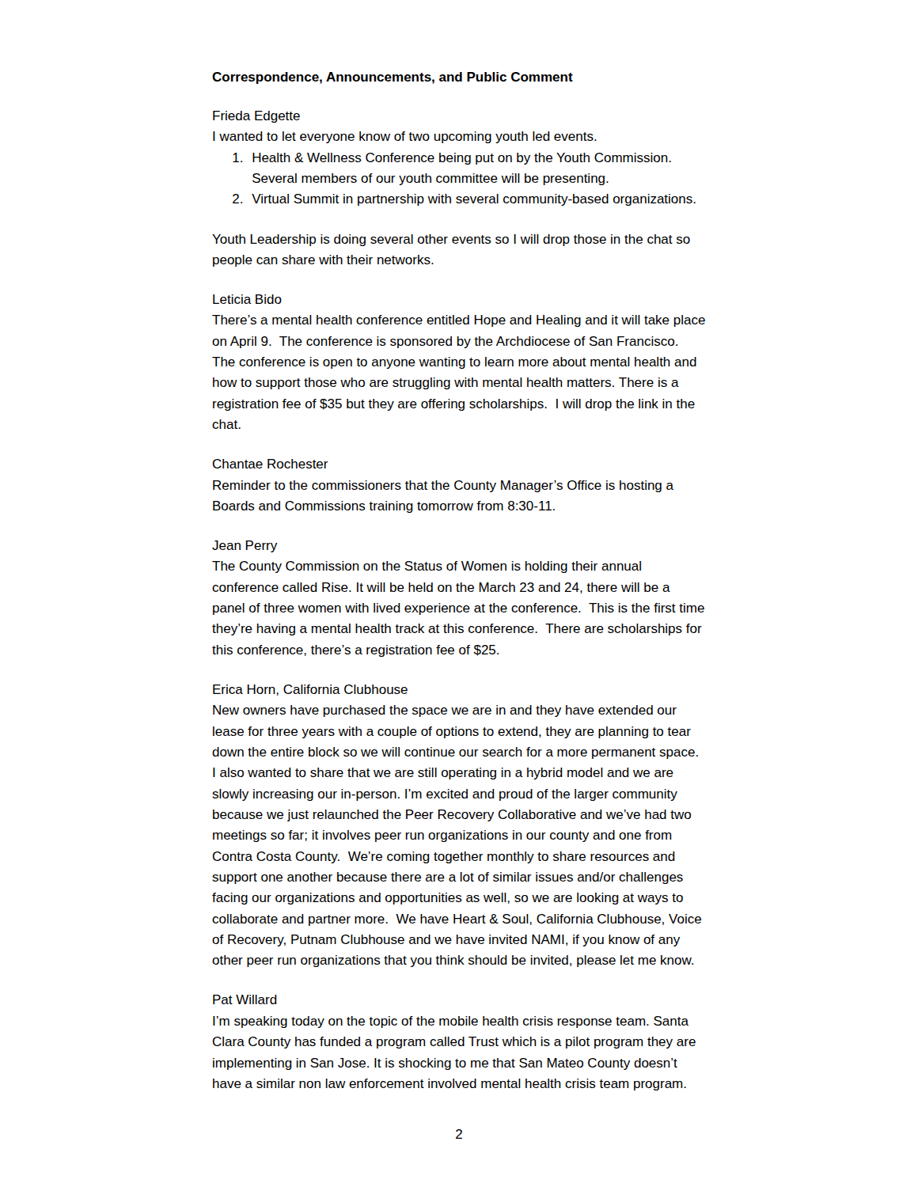Correspondence, Announcements, and Public Comment
Frieda Edgette
I wanted to let everyone know of two upcoming youth led events.
Health & Wellness Conference being put on by the Youth Commission. Several members of our youth committee will be presenting.
Virtual Summit in partnership with several community-based organizations.
Youth Leadership is doing several other events so I will drop those in the chat so people can share with their networks.
Leticia Bido
There’s a mental health conference entitled Hope and Healing and it will take place on April 9. The conference is sponsored by the Archdiocese of San Francisco. The conference is open to anyone wanting to learn more about mental health and how to support those who are struggling with mental health matters. There is a registration fee of $35 but they are offering scholarships. I will drop the link in the chat.
Chantae Rochester
Reminder to the commissioners that the County Manager’s Office is hosting a Boards and Commissions training tomorrow from 8:30-11.
Jean Perry
The County Commission on the Status of Women is holding their annual conference called Rise. It will be held on the March 23 and 24, there will be a panel of three women with lived experience at the conference. This is the first time they’re having a mental health track at this conference. There are scholarships for this conference, there’s a registration fee of $25.
Erica Horn, California Clubhouse
New owners have purchased the space we are in and they have extended our lease for three years with a couple of options to extend, they are planning to tear down the entire block so we will continue our search for a more permanent space. I also wanted to share that we are still operating in a hybrid model and we are slowly increasing our in-person. I’m excited and proud of the larger community because we just relaunched the Peer Recovery Collaborative and we’ve had two meetings so far; it involves peer run organizations in our county and one from Contra Costa County. We’re coming together monthly to share resources and support one another because there are a lot of similar issues and/or challenges facing our organizations and opportunities as well, so we are looking at ways to collaborate and partner more. We have Heart & Soul, California Clubhouse, Voice of Recovery, Putnam Clubhouse and we have invited NAMI, if you know of any other peer run organizations that you think should be invited, please let me know.
Pat Willard
I’m speaking today on the topic of the mobile health crisis response team. Santa Clara County has funded a program called Trust which is a pilot program they are implementing in San Jose. It is shocking to me that San Mateo County doesn’t have a similar non law enforcement involved mental health crisis team program.
2